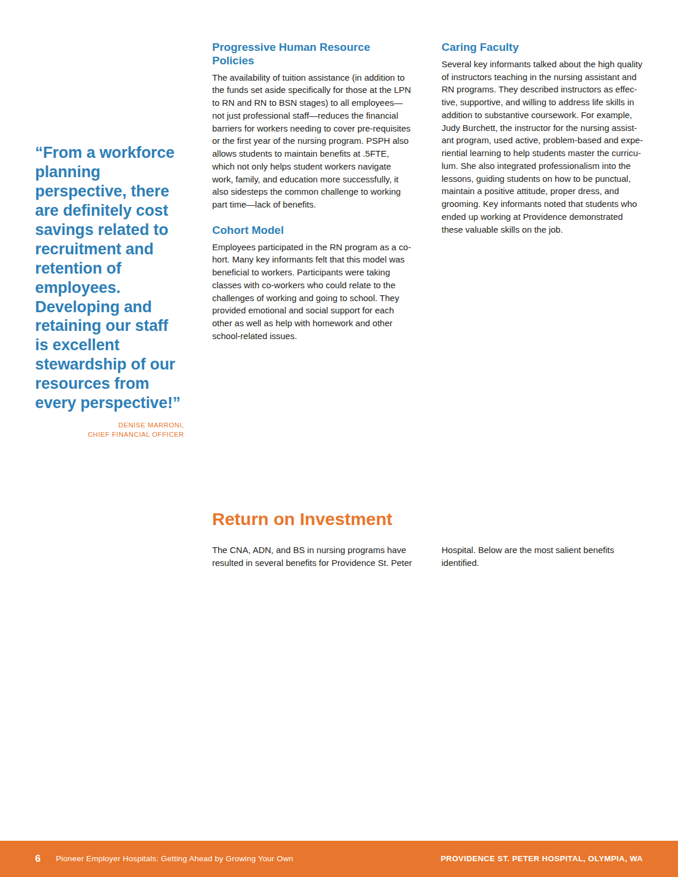“From a workforce planning perspective, there are definitely cost savings related to recruitment and retention of employees. Developing and retaining our staff is excellent stewardship of our resources from every perspective!”
Denise Marroni,
Chief Financial Officer
Progressive Human Resource Policies
The availability of tuition assistance (in addition to the funds set aside specifically for those at the LPN to RN and RN to BSN stages) to all employees—not just professional staff—reduces the financial barriers for workers needing to cover pre-requisites or the first year of the nursing program. PSPH also allows students to maintain benefits at .5FTE, which not only helps student workers navigate work, family, and education more successfully, it also sidesteps the common challenge to working part time—lack of benefits.
Cohort Model
Employees participated in the RN program as a cohort. Many key informants felt that this model was beneficial to workers. Participants were taking classes with co-workers who could relate to the challenges of working and going to school. They provided emotional and social support for each other as well as help with homework and other school-related issues.
Caring Faculty
Several key informants talked about the high quality of instructors teaching in the nursing assistant and RN programs. They described instructors as effective, supportive, and willing to address life skills in addition to substantive coursework. For example, Judy Burchett, the instructor for the nursing assistant program, used active, problem-based and experiential learning to help students master the curriculum. She also integrated professionalism into the lessons, guiding students on how to be punctual, maintain a positive attitude, proper dress, and grooming. Key informants noted that students who ended up working at Providence demonstrated these valuable skills on the job.
Return on Investment
The CNA, ADN, and BS in nursing programs have resulted in several benefits for Providence St. Peter
Hospital. Below are the most salient benefits identified.
6 Pioneer Employer Hospitals: Getting Ahead by Growing Your Own Providence St. Peter Hospital, Olympia, WA